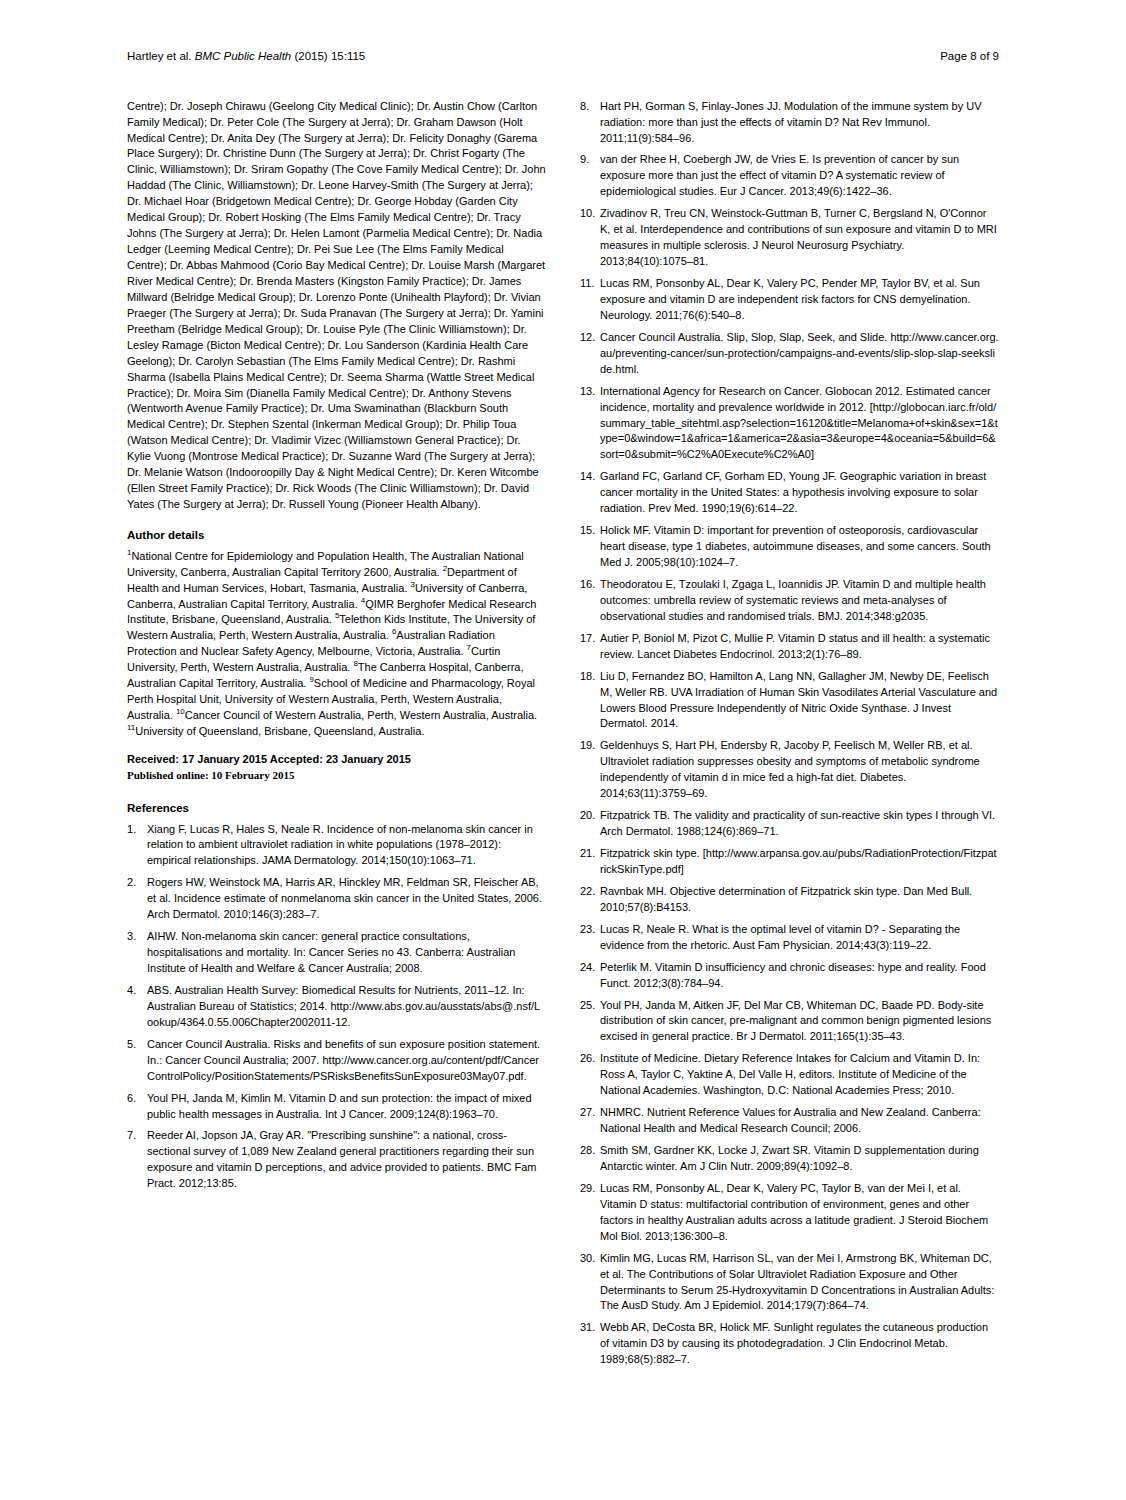Hartley et al. BMC Public Health (2015) 15:115
Page 8 of 9
Centre); Dr. Joseph Chirawu (Geelong City Medical Clinic); Dr. Austin Chow (Carlton Family Medical); Dr. Peter Cole (The Surgery at Jerra); Dr. Graham Dawson (Holt Medical Centre); Dr. Anita Dey (The Surgery at Jerra); Dr. Felicity Donaghy (Garema Place Surgery); Dr. Christine Dunn (The Surgery at Jerra); Dr. Christ Fogarty (The Clinic, Williamstown); Dr. Sriram Gopathy (The Cove Family Medical Centre); Dr. John Haddad (The Clinic, Williamstown); Dr. Leone Harvey-Smith (The Surgery at Jerra); Dr. Michael Hoar (Bridgetown Medical Centre); Dr. George Hobday (Garden City Medical Group); Dr. Robert Hosking (The Elms Family Medical Centre); Dr. Tracy Johns (The Surgery at Jerra); Dr. Helen Lamont (Parmelia Medical Centre); Dr. Nadia Ledger (Leeming Medical Centre); Dr. Pei Sue Lee (The Elms Family Medical Centre); Dr. Abbas Mahmood (Corio Bay Medical Centre); Dr. Louise Marsh (Margaret River Medical Centre); Dr. Brenda Masters (Kingston Family Practice); Dr. James Millward (Belridge Medical Group); Dr. Lorenzo Ponte (Unihealth Playford); Dr. Vivian Praeger (The Surgery at Jerra); Dr. Suda Pranavan (The Surgery at Jerra); Dr. Yamini Preetham (Belridge Medical Group); Dr. Louise Pyle (The Clinic Williamstown); Dr. Lesley Ramage (Bicton Medical Centre); Dr. Lou Sanderson (Kardinia Health Care Geelong); Dr. Carolyn Sebastian (The Elms Family Medical Centre); Dr. Rashmi Sharma (Isabella Plains Medical Centre); Dr. Seema Sharma (Wattle Street Medical Practice); Dr. Moira Sim (Dianella Family Medical Centre); Dr. Anthony Stevens (Wentworth Avenue Family Practice); Dr. Uma Swaminathan (Blackburn South Medical Centre); Dr. Stephen Szental (Inkerman Medical Group); Dr. Philip Toua (Watson Medical Centre); Dr. Vladimir Vizec (Williamstown General Practice); Dr. Kylie Vuong (Montrose Medical Practice); Dr. Suzanne Ward (The Surgery at Jerra); Dr. Melanie Watson (Indooroopilly Day & Night Medical Centre); Dr. Keren Witcombe (Ellen Street Family Practice); Dr. Rick Woods (The Clinic Williamstown); Dr. David Yates (The Surgery at Jerra); Dr. Russell Young (Pioneer Health Albany).
Author details
1National Centre for Epidemiology and Population Health, The Australian National University, Canberra, Australian Capital Territory 2600, Australia. 2Department of Health and Human Services, Hobart, Tasmania, Australia. 3University of Canberra, Canberra, Australian Capital Territory, Australia. 4QIMR Berghofer Medical Research Institute, Brisbane, Queensland, Australia. 5Telethon Kids Institute, The University of Western Australia, Perth, Western Australia, Australia. 6Australian Radiation Protection and Nuclear Safety Agency, Melbourne, Victoria, Australia. 7Curtin University, Perth, Western Australia, Australia. 8The Canberra Hospital, Canberra, Australian Capital Territory, Australia. 9School of Medicine and Pharmacology, Royal Perth Hospital Unit, University of Western Australia, Perth, Western Australia, Australia. 10Cancer Council of Western Australia, Perth, Western Australia, Australia. 11University of Queensland, Brisbane, Queensland, Australia.
Received: 17 January 2015 Accepted: 23 January 2015
Published online: 10 February 2015
References
Xiang F, Lucas R, Hales S, Neale R. Incidence of non-melanoma skin cancer in relation to ambient ultraviolet radiation in white populations (1978–2012): empirical relationships. JAMA Dermatology. 2014;150(10):1063–71.
Rogers HW, Weinstock MA, Harris AR, Hinckley MR, Feldman SR, Fleischer AB, et al. Incidence estimate of nonmelanoma skin cancer in the United States, 2006. Arch Dermatol. 2010;146(3):283–7.
AIHW. Non-melanoma skin cancer: general practice consultations, hospitalisations and mortality. In: Cancer Series no 43. Canberra: Australian Institute of Health and Welfare & Cancer Australia; 2008.
ABS. Australian Health Survey: Biomedical Results for Nutrients, 2011–12. In: Australian Bureau of Statistics; 2014. http://www.abs.gov.au/ausstats/abs@.nsf/Lookup/4364.0.55.006Chapter2002011-12.
Cancer Council Australia. Risks and benefits of sun exposure position statement. In.: Cancer Council Australia; 2007. http://www.cancer.org.au/content/pdf/CancerControlPolicy/PositionStatements/PSRisksBenefitsSunExposure03May07.pdf.
Youl PH, Janda M, Kimlin M. Vitamin D and sun protection: the impact of mixed public health messages in Australia. Int J Cancer. 2009;124(8):1963–70.
Reeder AI, Jopson JA, Gray AR. "Prescribing sunshine": a national, cross-sectional survey of 1,089 New Zealand general practitioners regarding their sun exposure and vitamin D perceptions, and advice provided to patients. BMC Fam Pract. 2012;13:85.
Hart PH, Gorman S, Finlay-Jones JJ. Modulation of the immune system by UV radiation: more than just the effects of vitamin D? Nat Rev Immunol. 2011;11(9):584–96.
van der Rhee H, Coebergh JW, de Vries E. Is prevention of cancer by sun exposure more than just the effect of vitamin D? A systematic review of epidemiological studies. Eur J Cancer. 2013;49(6):1422–36.
Zivadinov R, Treu CN, Weinstock-Guttman B, Turner C, Bergsland N, O'Connor K, et al. Interdependence and contributions of sun exposure and vitamin D to MRI measures in multiple sclerosis. J Neurol Neurosurg Psychiatry. 2013;84(10):1075–81.
Lucas RM, Ponsonby AL, Dear K, Valery PC, Pender MP, Taylor BV, et al. Sun exposure and vitamin D are independent risk factors for CNS demyelination. Neurology. 2011;76(6):540–8.
Cancer Council Australia. Slip, Slop, Slap, Seek, and Slide. http://www.cancer.org.au/preventing-cancer/sun-protection/campaigns-and-events/slip-slop-slap-seekslide.html.
International Agency for Research on Cancer. Globocan 2012. Estimated cancer incidence, mortality and prevalence worldwide in 2012. [http://globocan.iarc.fr/old/summary_table_sitehtml.asp?selection=16120&title=Melanoma+of+skin&sex=1&type=0&window=1&africa=1&america=2&asia=3&europe=4&oceania=5&build=6&sort=0&submit=%C2%A0Execute%C2%A0]
Garland FC, Garland CF, Gorham ED, Young JF. Geographic variation in breast cancer mortality in the United States: a hypothesis involving exposure to solar radiation. Prev Med. 1990;19(6):614–22.
Holick MF. Vitamin D: important for prevention of osteoporosis, cardiovascular heart disease, type 1 diabetes, autoimmune diseases, and some cancers. South Med J. 2005;98(10):1024–7.
Theodoratou E, Tzoulaki I, Zgaga L, Ioannidis JP. Vitamin D and multiple health outcomes: umbrella review of systematic reviews and meta-analyses of observational studies and randomised trials. BMJ. 2014;348:g2035.
Autier P, Boniol M, Pizot C, Mullie P. Vitamin D status and ill health: a systematic review. Lancet Diabetes Endocrinol. 2013;2(1):76–89.
Liu D, Fernandez BO, Hamilton A, Lang NN, Gallagher JM, Newby DE, Feelisch M, Weller RB. UVA Irradiation of Human Skin Vasodilates Arterial Vasculature and Lowers Blood Pressure Independently of Nitric Oxide Synthase. J Invest Dermatol. 2014.
Geldenhuys S, Hart PH, Endersby R, Jacoby P, Feelisch M, Weller RB, et al. Ultraviolet radiation suppresses obesity and symptoms of metabolic syndrome independently of vitamin d in mice fed a high-fat diet. Diabetes. 2014;63(11):3759–69.
Fitzpatrick TB. The validity and practicality of sun-reactive skin types I through VI. Arch Dermatol. 1988;124(6):869–71.
Fitzpatrick skin type. [http://www.arpansa.gov.au/pubs/RadiationProtection/FitzpatrickSkinType.pdf]
Ravnbak MH. Objective determination of Fitzpatrick skin type. Dan Med Bull. 2010;57(8):B4153.
Lucas R, Neale R. What is the optimal level of vitamin D? - Separating the evidence from the rhetoric. Aust Fam Physician. 2014;43(3):119–22.
Peterlik M. Vitamin D insufficiency and chronic diseases: hype and reality. Food Funct. 2012;3(8):784–94.
Youl PH, Janda M, Aitken JF, Del Mar CB, Whiteman DC, Baade PD. Body-site distribution of skin cancer, pre-malignant and common benign pigmented lesions excised in general practice. Br J Dermatol. 2011;165(1):35–43.
Institute of Medicine. Dietary Reference Intakes for Calcium and Vitamin D. In: Ross A, Taylor C, Yaktine A, Del Valle H, editors. Institute of Medicine of the National Academies. Washington, D.C: National Academies Press; 2010.
NHMRC. Nutrient Reference Values for Australia and New Zealand. Canberra: National Health and Medical Research Council; 2006.
Smith SM, Gardner KK, Locke J, Zwart SR. Vitamin D supplementation during Antarctic winter. Am J Clin Nutr. 2009;89(4):1092–8.
Lucas RM, Ponsonby AL, Dear K, Valery PC, Taylor B, van der Mei I, et al. Vitamin D status: multifactorial contribution of environment, genes and other factors in healthy Australian adults across a latitude gradient. J Steroid Biochem Mol Biol. 2013;136:300–8.
Kimlin MG, Lucas RM, Harrison SL, van der Mei I, Armstrong BK, Whiteman DC, et al. The Contributions of Solar Ultraviolet Radiation Exposure and Other Determinants to Serum 25-Hydroxyvitamin D Concentrations in Australian Adults: The AusD Study. Am J Epidemiol. 2014;179(7):864–74.
Webb AR, DeCosta BR, Holick MF. Sunlight regulates the cutaneous production of vitamin D3 by causing its photodegradation. J Clin Endocrinol Metab. 1989;68(5):882–7.